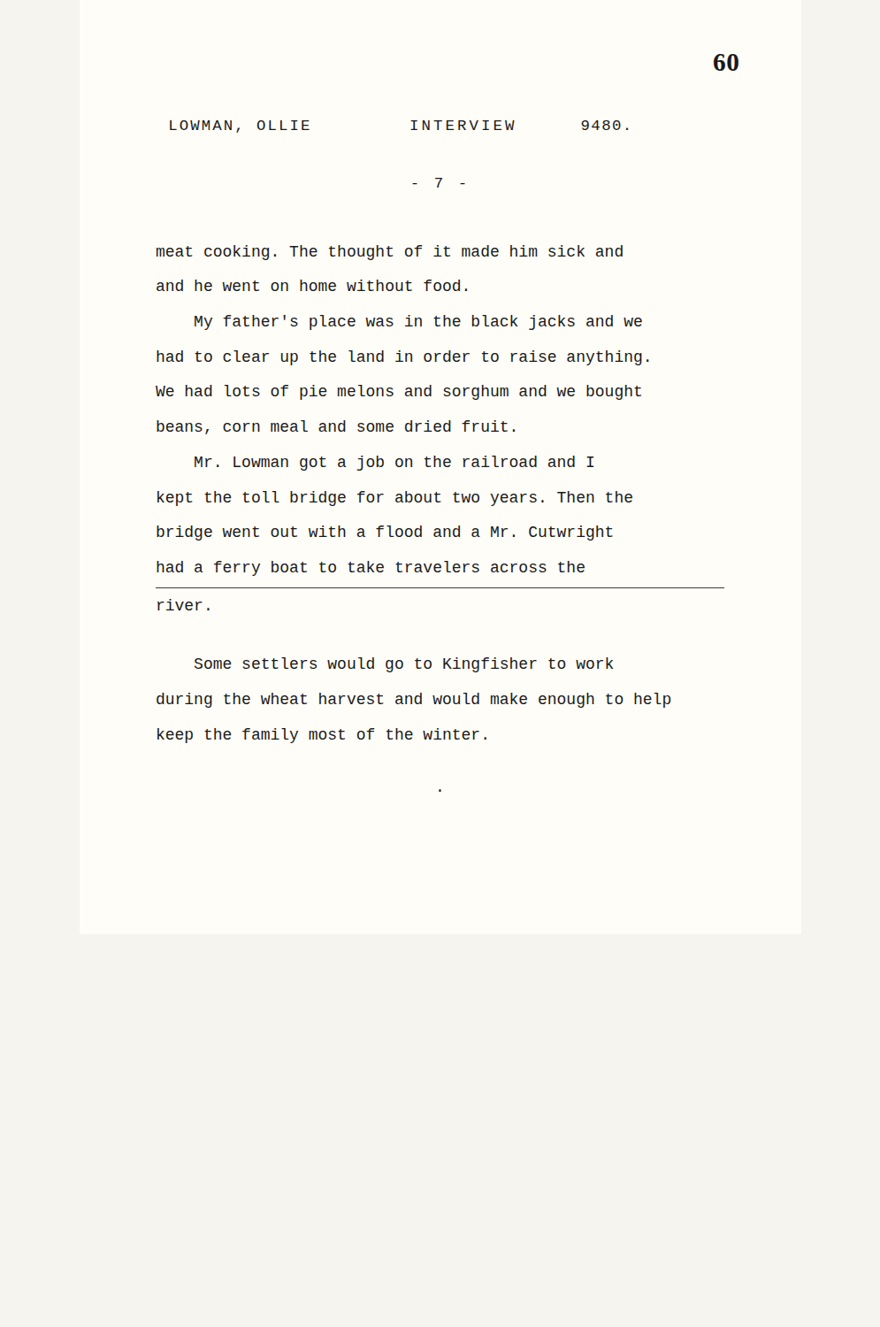60
LOWMAN, OLLIE INTERVIEW 9480.
- 7 -
meat cooking. The thought of it made him sick and
and he went on home without food.
My father's place was in the black jacks and we
had to clear up the land in order to raise anything.
We had lots of pie melons and sorghum and we bought
beans, corn meal and some dried fruit.
Mr. Lowman got a job on the railroad and I
kept the toll bridge for about two years. Then the
bridge went out with a flood and a Mr. Cutwright
had a ferry boat to take travelers across the
river.
Some settlers would go to Kingfisher to work
during the wheat harvest and would make enough to help
keep the family most of the winter.
.